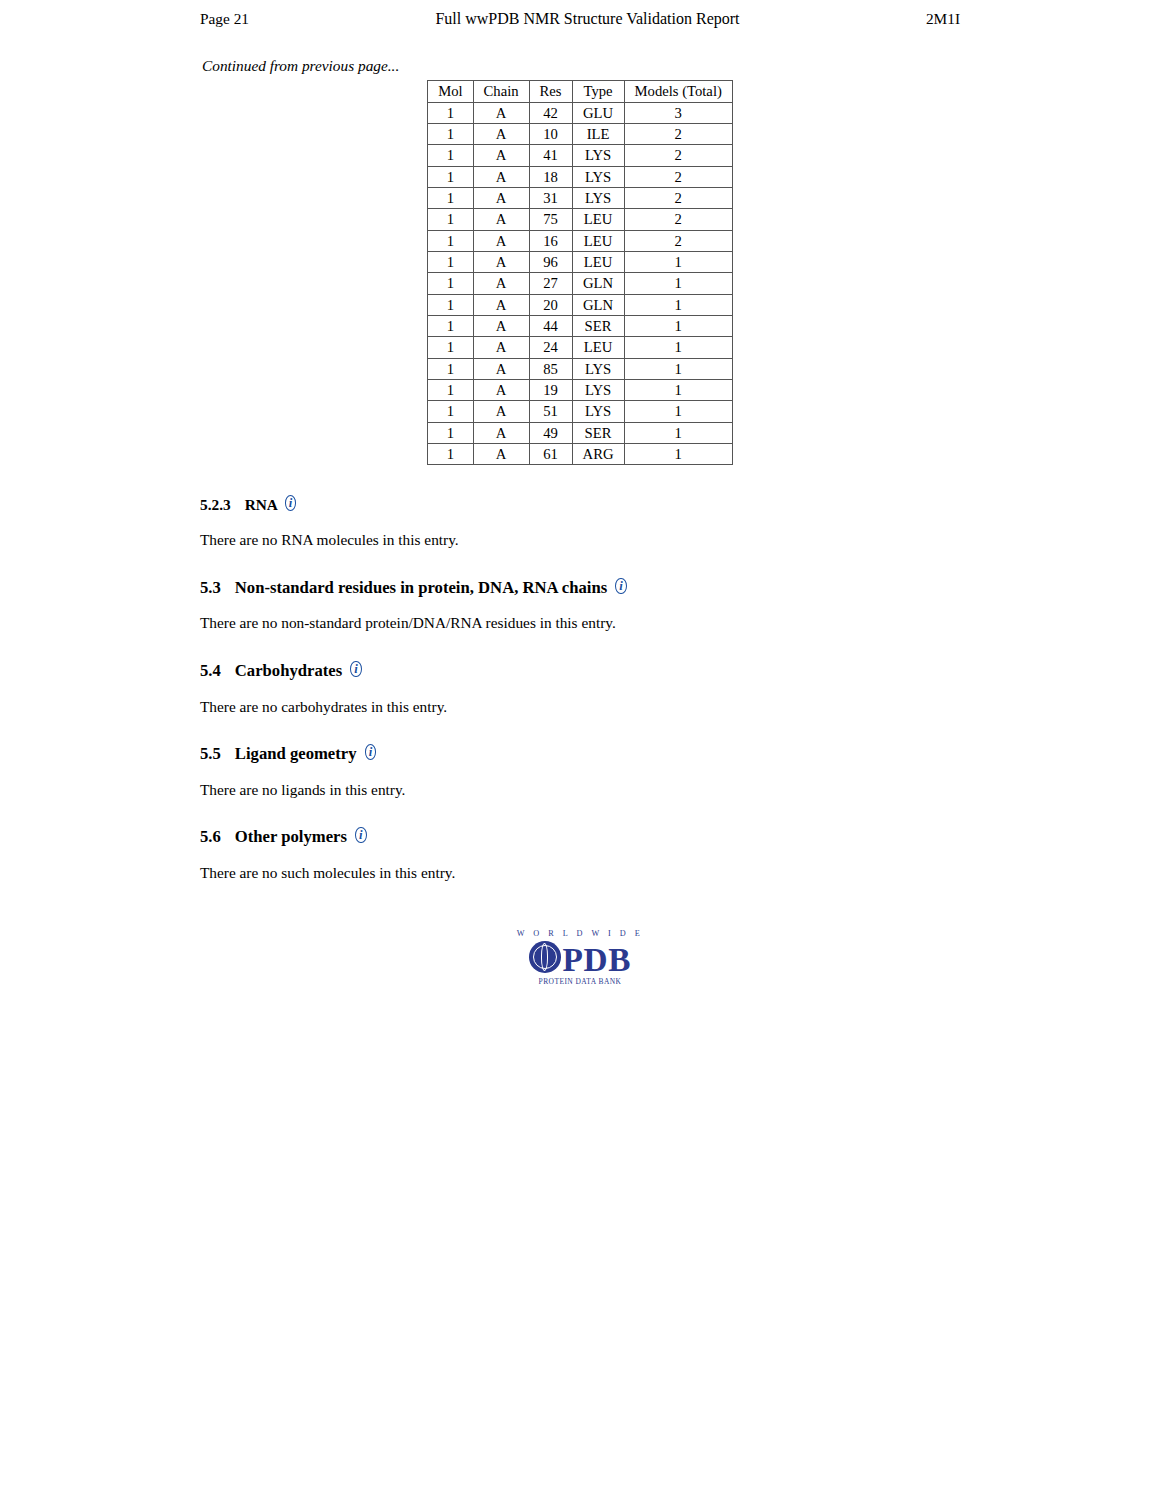Page 21
Full wwPDB NMR Structure Validation Report
2M1I
Continued from previous page...
| Mol | Chain | Res | Type | Models (Total) |
| --- | --- | --- | --- | --- |
| 1 | A | 42 | GLU | 3 |
| 1 | A | 10 | ILE | 2 |
| 1 | A | 41 | LYS | 2 |
| 1 | A | 18 | LYS | 2 |
| 1 | A | 31 | LYS | 2 |
| 1 | A | 75 | LEU | 2 |
| 1 | A | 16 | LEU | 2 |
| 1 | A | 96 | LEU | 1 |
| 1 | A | 27 | GLN | 1 |
| 1 | A | 20 | GLN | 1 |
| 1 | A | 44 | SER | 1 |
| 1 | A | 24 | LEU | 1 |
| 1 | A | 85 | LYS | 1 |
| 1 | A | 19 | LYS | 1 |
| 1 | A | 51 | LYS | 1 |
| 1 | A | 49 | SER | 1 |
| 1 | A | 61 | ARG | 1 |
5.2.3 RNA i
There are no RNA molecules in this entry.
5.3 Non-standard residues in protein, DNA, RNA chains i
There are no non-standard protein/DNA/RNA residues in this entry.
5.4 Carbohydrates i
There are no carbohydrates in this entry.
5.5 Ligand geometry i
There are no ligands in this entry.
5.6 Other polymers i
There are no such molecules in this entry.
W O R L D W I D E
PDB
PROTEIN DATA BANK